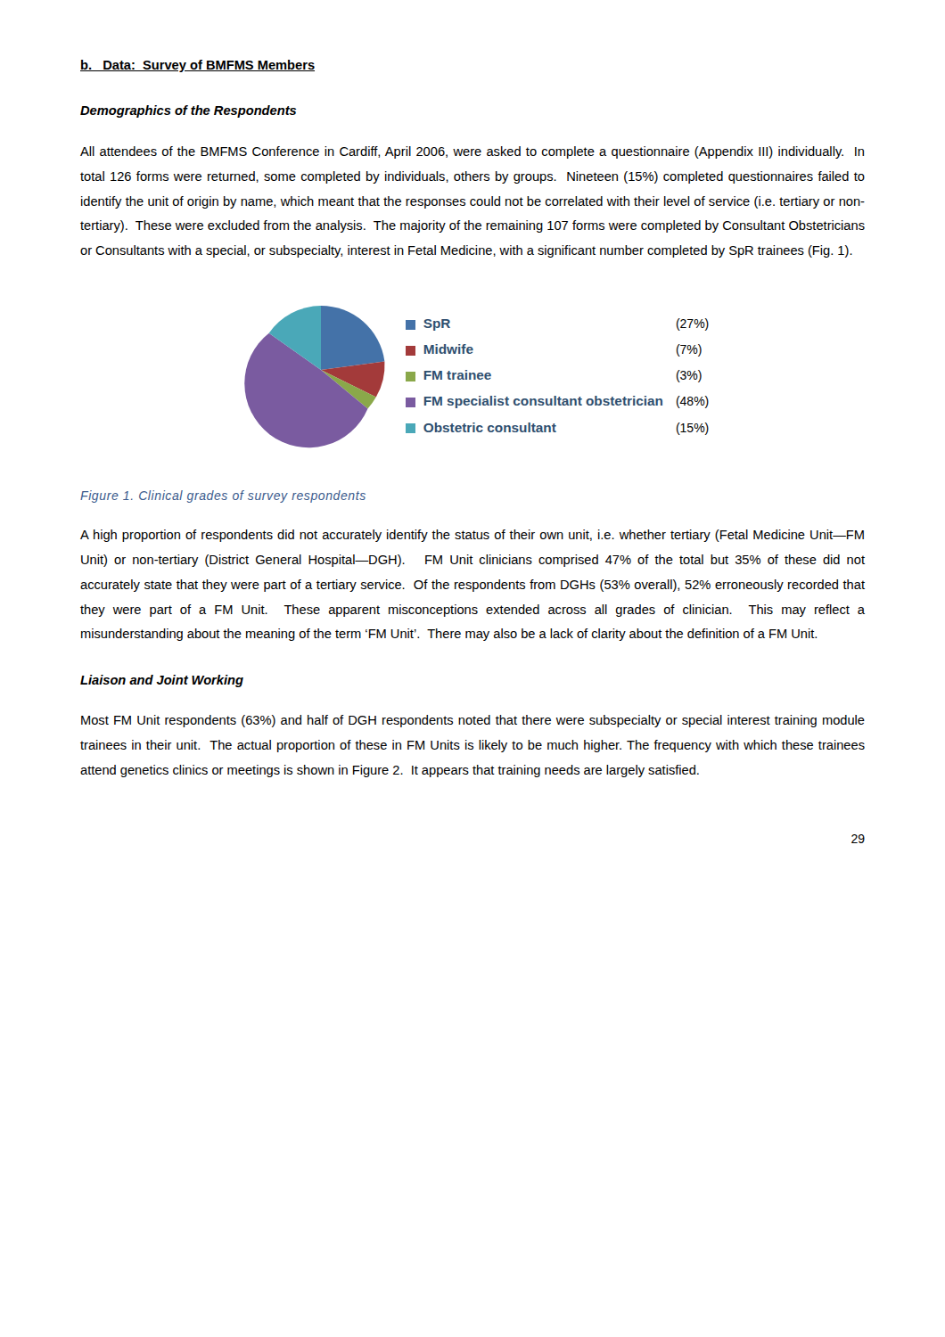b. Data: Survey of BMFMS Members
Demographics of the Respondents
All attendees of the BMFMS Conference in Cardiff, April 2006, were asked to complete a questionnaire (Appendix III) individually. In total 126 forms were returned, some completed by individuals, others by groups. Nineteen (15%) completed questionnaires failed to identify the unit of origin by name, which meant that the responses could not be correlated with their level of service (i.e. tertiary or non-tertiary). These were excluded from the analysis. The majority of the remaining 107 forms were completed by Consultant Obstetricians or Consultants with a special, or subspecialty, interest in Fetal Medicine, with a significant number completed by SpR trainees (Fig. 1).
| | / SpR / (27%) / / Midwife / (7%) / / FM trainee / (3%) / / FM specialist consultant obstetrician / (48%) / / Obstetric consultant / (15%) / |
Figure 1. Clinical grades of survey respondents
A high proportion of respondents did not accurately identify the status of their own unit, i.e. whether tertiary (Fetal Medicine Unit—FM Unit) or non-tertiary (District General Hospital—DGH). FM Unit clinicians comprised 47% of the total but 35% of these did not accurately state that they were part of a tertiary service. Of the respondents from DGHs (53% overall), 52% erroneously recorded that they were part of a FM Unit. These apparent misconceptions extended across all grades of clinician. This may reflect a misunderstanding about the meaning of the term ‘FM Unit’. There may also be a lack of clarity about the definition of a FM Unit.
Liaison and Joint Working
Most FM Unit respondents (63%) and half of DGH respondents noted that there were subspecialty or special interest training module trainees in their unit. The actual proportion of these in FM Units is likely to be much higher. The frequency with which these trainees attend genetics clinics or meetings is shown in Figure 2. It appears that training needs are largely satisfied.
29